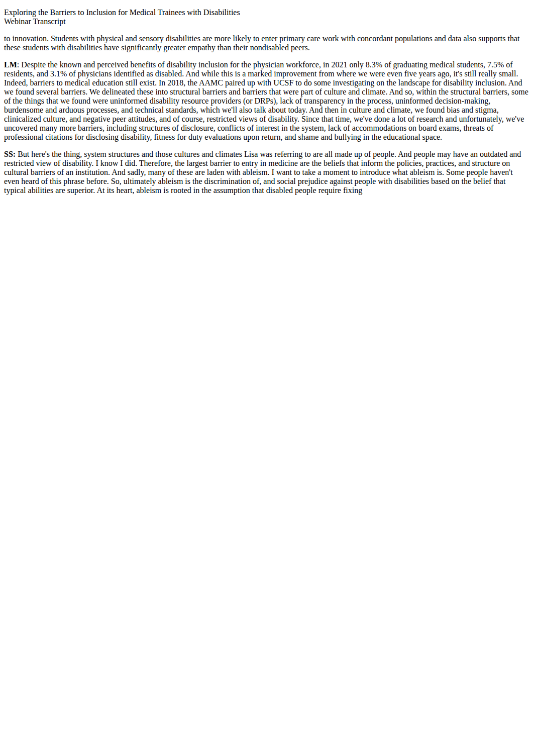Exploring the Barriers to Inclusion for Medical Trainees with Disabilities
Webinar Transcript
to innovation. Students with physical and sensory disabilities are more likely to enter primary care work with concordant populations and data also supports that these students with disabilities have significantly greater empathy than their nondisabled peers.
LM: Despite the known and perceived benefits of disability inclusion for the physician workforce, in 2021 only 8.3% of graduating medical students, 7.5% of residents, and 3.1% of physicians identified as disabled. And while this is a marked improvement from where we were even five years ago, it's still really small. Indeed, barriers to medical education still exist. In 2018, the AAMC paired up with UCSF to do some investigating on the landscape for disability inclusion. And we found several barriers. We delineated these into structural barriers and barriers that were part of culture and climate. And so, within the structural barriers, some of the things that we found were uninformed disability resource providers (or DRPs), lack of transparency in the process, uninformed decision-making, burdensome and arduous processes, and technical standards, which we'll also talk about today. And then in culture and climate, we found bias and stigma, clinicalized culture, and negative peer attitudes, and of course, restricted views of disability. Since that time, we've done a lot of research and unfortunately, we've uncovered many more barriers, including structures of disclosure, conflicts of interest in the system, lack of accommodations on board exams, threats of professional citations for disclosing disability, fitness for duty evaluations upon return, and shame and bullying in the educational space.
SS: But here's the thing, system structures and those cultures and climates Lisa was referring to are all made up of people. And people may have an outdated and restricted view of disability. I know I did. Therefore, the largest barrier to entry in medicine are the beliefs that inform the policies, practices, and structure on cultural barriers of an institution. And sadly, many of these are laden with ableism. I want to take a moment to introduce what ableism is. Some people haven't even heard of this phrase before. So, ultimately ableism is the discrimination of, and social prejudice against people with disabilities based on the belief that typical abilities are superior. At its heart, ableism is rooted in the assumption that disabled people require fixing